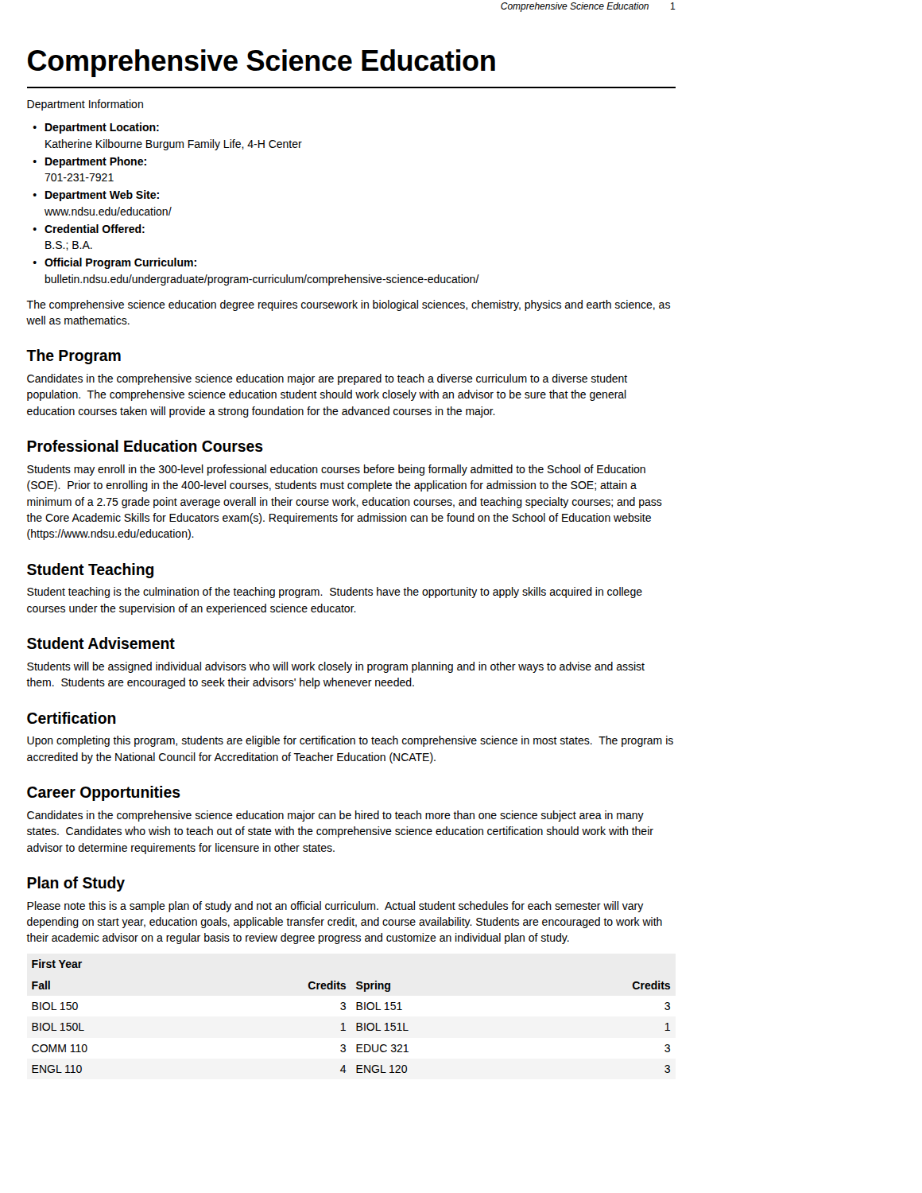Comprehensive Science Education 1
Comprehensive Science Education
Department Information
Department Location: Katherine Kilbourne Burgum Family Life, 4-H Center
Department Phone: 701-231-7921
Department Web Site: www.ndsu.edu/education/
Credential Offered: B.S.; B.A.
Official Program Curriculum: bulletin.ndsu.edu/undergraduate/program-curriculum/comprehensive-science-education/
The comprehensive science education degree requires coursework in biological sciences, chemistry, physics and earth science, as well as mathematics.
The Program
Candidates in the comprehensive science education major are prepared to teach a diverse curriculum to a diverse student population. The comprehensive science education student should work closely with an advisor to be sure that the general education courses taken will provide a strong foundation for the advanced courses in the major.
Professional Education Courses
Students may enroll in the 300-level professional education courses before being formally admitted to the School of Education (SOE). Prior to enrolling in the 400-level courses, students must complete the application for admission to the SOE; attain a minimum of a 2.75 grade point average overall in their course work, education courses, and teaching specialty courses; and pass the Core Academic Skills for Educators exam(s). Requirements for admission can be found on the School of Education website (https://www.ndsu.edu/education).
Student Teaching
Student teaching is the culmination of the teaching program. Students have the opportunity to apply skills acquired in college courses under the supervision of an experienced science educator.
Student Advisement
Students will be assigned individual advisors who will work closely in program planning and in other ways to advise and assist them. Students are encouraged to seek their advisors' help whenever needed.
Certification
Upon completing this program, students are eligible for certification to teach comprehensive science in most states. The program is accredited by the National Council for Accreditation of Teacher Education (NCATE).
Career Opportunities
Candidates in the comprehensive science education major can be hired to teach more than one science subject area in many states. Candidates who wish to teach out of state with the comprehensive science education certification should work with their advisor to determine requirements for licensure in other states.
Plan of Study
Please note this is a sample plan of study and not an official curriculum. Actual student schedules for each semester will vary depending on start year, education goals, applicable transfer credit, and course availability. Students are encouraged to work with their academic advisor on a regular basis to review degree progress and customize an individual plan of study.
| First Year |
| Fall | Credits | Spring | Credits |
| BIOL 150 | 3 | BIOL 151 | 3 |
| BIOL 150L | 1 | BIOL 151L | 1 |
| COMM 110 | 3 | EDUC 321 | 3 |
| ENGL 110 | 4 | ENGL 120 | 3 |